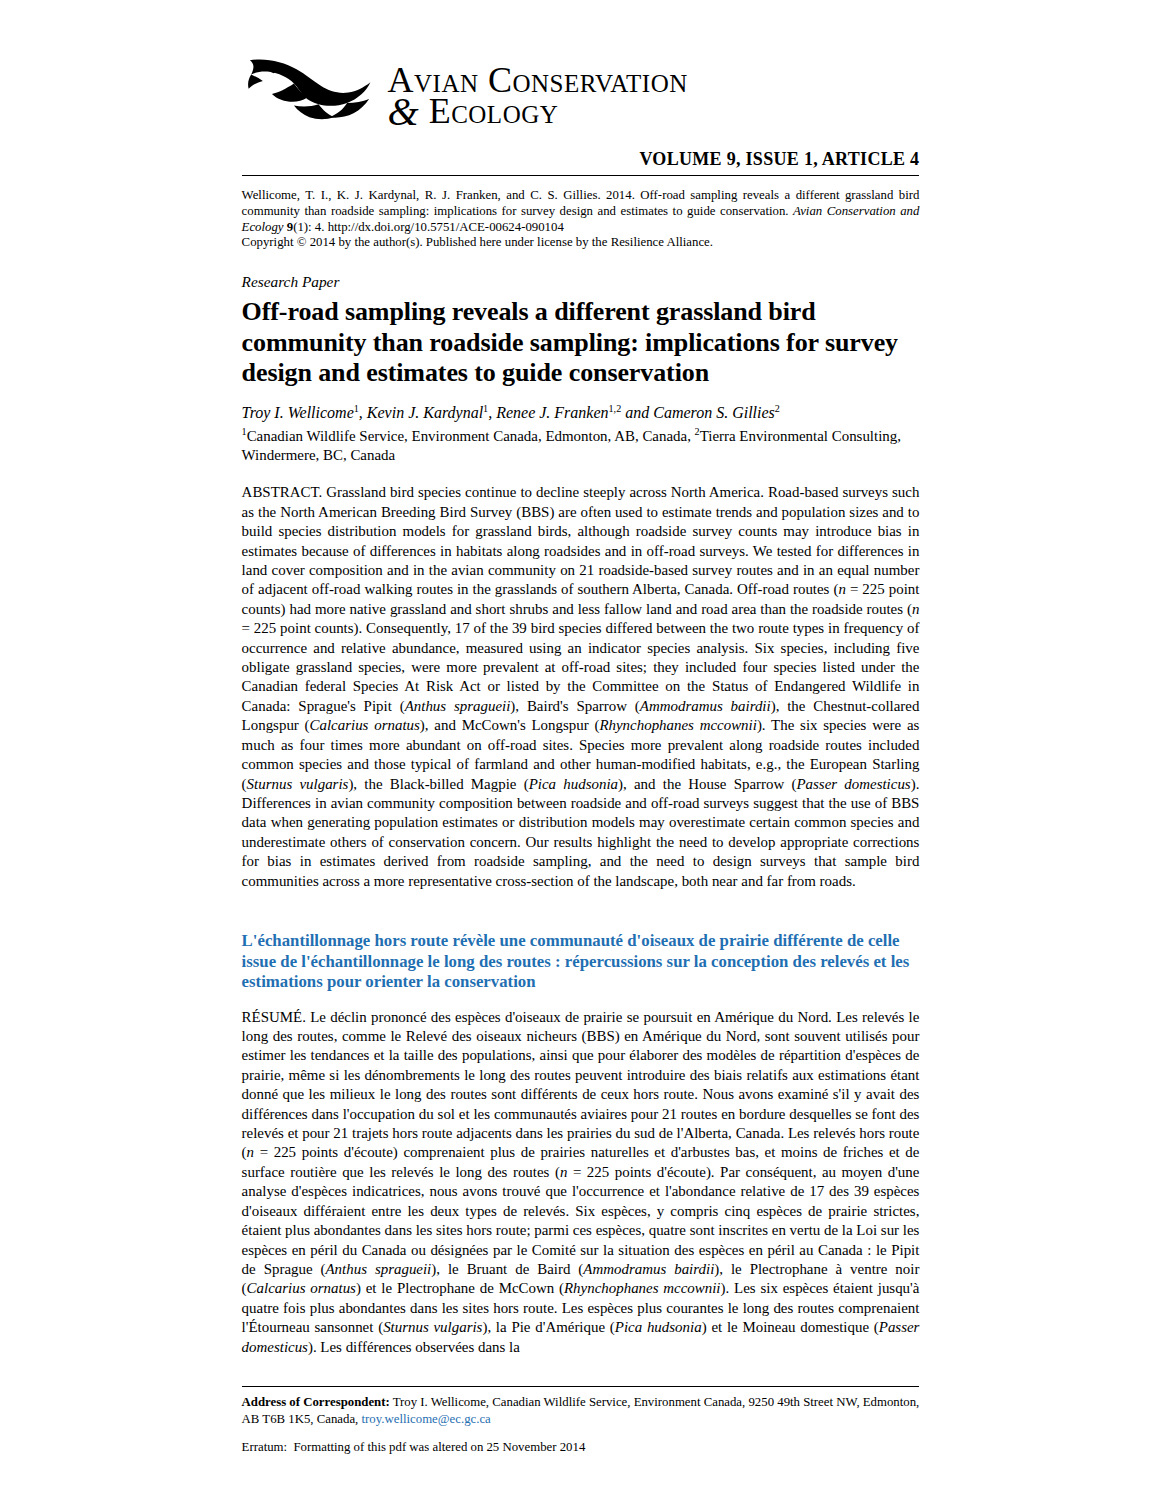Avian Conservation
& Ecology
VOLUME 9, ISSUE 1, ARTICLE 4
Wellicome, T. I., K. J. Kardynal, R. J. Franken, and C. S. Gillies. 2014. Off-road sampling reveals a different grassland bird community than roadside sampling: implications for survey design and estimates to guide conservation. Avian Conservation and Ecology 9(1): 4. http://dx.doi.org/10.5751/ACE-00624-090104
Copyright © 2014 by the author(s). Published here under license by the Resilience Alliance.
Research Paper
Off-road sampling reveals a different grassland bird community than roadside sampling: implications for survey design and estimates to guide conservation
Troy I. Wellicome1, Kevin J. Kardynal1, Renee J. Franken1,2 and Cameron S. Gillies2
1Canadian Wildlife Service, Environment Canada, Edmonton, AB, Canada, 2Tierra Environmental Consulting, Windermere, BC, Canada
ABSTRACT. Grassland bird species continue to decline steeply across North America. Road-based surveys such as the North American Breeding Bird Survey (BBS) are often used to estimate trends and population sizes and to build species distribution models for grassland birds, although roadside survey counts may introduce bias in estimates because of differences in habitats along roadsides and in off-road surveys. We tested for differences in land cover composition and in the avian community on 21 roadside-based survey routes and in an equal number of adjacent off-road walking routes in the grasslands of southern Alberta, Canada. Off-road routes (n = 225 point counts) had more native grassland and short shrubs and less fallow land and road area than the roadside routes (n = 225 point counts). Consequently, 17 of the 39 bird species differed between the two route types in frequency of occurrence and relative abundance, measured using an indicator species analysis. Six species, including five obligate grassland species, were more prevalent at off-road sites; they included four species listed under the Canadian federal Species At Risk Act or listed by the Committee on the Status of Endangered Wildlife in Canada: Sprague's Pipit (Anthus spragueii), Baird's Sparrow (Ammodramus bairdii), the Chestnut-collared Longspur (Calcarius ornatus), and McCown's Longspur (Rhynchophanes mccownii). The six species were as much as four times more abundant on off-road sites. Species more prevalent along roadside routes included common species and those typical of farmland and other human-modified habitats, e.g., the European Starling (Sturnus vulgaris), the Black-billed Magpie (Pica hudsonia), and the House Sparrow (Passer domesticus). Differences in avian community composition between roadside and off-road surveys suggest that the use of BBS data when generating population estimates or distribution models may overestimate certain common species and underestimate others of conservation concern. Our results highlight the need to develop appropriate corrections for bias in estimates derived from roadside sampling, and the need to design surveys that sample bird communities across a more representative cross-section of the landscape, both near and far from roads.
L'échantillonnage hors route révèle une communauté d'oiseaux de prairie différente de celle issue de l'échantillonnage le long des routes : répercussions sur la conception des relevés et les estimations pour orienter la conservation
RÉSUMÉ. Le déclin prononcé des espèces d'oiseaux de prairie se poursuit en Amérique du Nord. Les relevés le long des routes, comme le Relevé des oiseaux nicheurs (BBS) en Amérique du Nord, sont souvent utilisés pour estimer les tendances et la taille des populations, ainsi que pour élaborer des modèles de répartition d'espèces de prairie, même si les dénombrements le long des routes peuvent introduire des biais relatifs aux estimations étant donné que les milieux le long des routes sont différents de ceux hors route. Nous avons examiné s'il y avait des différences dans l'occupation du sol et les communautés aviaires pour 21 routes en bordure desquelles se font des relevés et pour 21 trajets hors route adjacents dans les prairies du sud de l'Alberta, Canada. Les relevés hors route (n = 225 points d'écoute) comprenaient plus de prairies naturelles et d'arbustes bas, et moins de friches et de surface routière que les relevés le long des routes (n = 225 points d'écoute). Par conséquent, au moyen d'une analyse d'espèces indicatrices, nous avons trouvé que l'occurrence et l'abondance relative de 17 des 39 espèces d'oiseaux différaient entre les deux types de relevés. Six espèces, y compris cinq espèces de prairie strictes, étaient plus abondantes dans les sites hors route; parmi ces espèces, quatre sont inscrites en vertu de la Loi sur les espèces en péril du Canada ou désignées par le Comité sur la situation des espèces en péril au Canada : le Pipit de Sprague (Anthus spragueii), le Bruant de Baird (Ammodramus bairdii), le Plectrophane à ventre noir (Calcarius ornatus) et le Plectrophane de McCown (Rhynchophanes mccownii). Les six espèces étaient jusqu'à quatre fois plus abondantes dans les sites hors route. Les espèces plus courantes le long des routes comprenaient l'Étourneau sansonnet (Sturnus vulgaris), la Pie d'Amérique (Pica hudsonia) et le Moineau domestique (Passer domesticus). Les différences observées dans la
Address of Correspondent: Troy I. Wellicome, Canadian Wildlife Service, Environment Canada, 9250 49th Street NW, Edmonton, AB T6B 1K5, Canada, troy.wellicome@ec.gc.ca
Erratum: Formatting of this pdf was altered on 25 November 2014